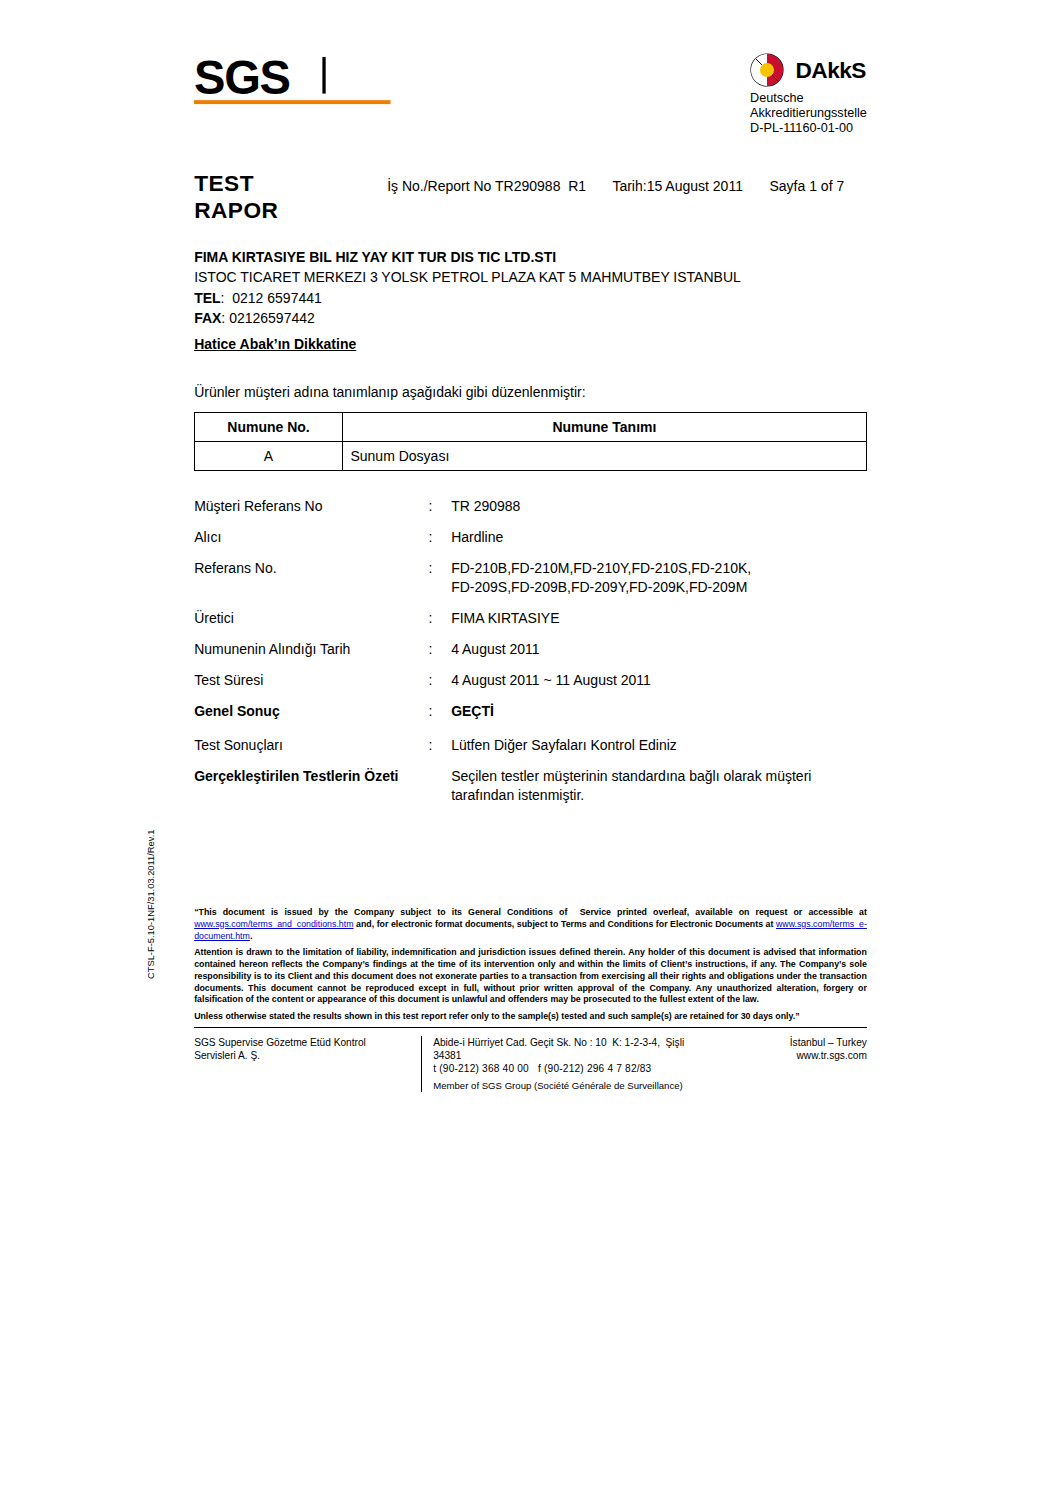SGS
DAkkS
Deutsche
Akkreditierungsstelle
D-PL-11160-01-00
TEST RAPOR
İş No./Report No TR290988 R1 Tarih:15 August 2011 Sayfa 1 of 7
FIMA KIRTASIYE BIL HIZ YAY KIT TUR DIS TIC LTD.STI
ISTOC TICARET MERKEZI 3 YOLSK PETROL PLAZA KAT 5 MAHMUTBEY ISTANBUL
TEL: 0212 6597441
FAX: 02126597442
Hatice Abak’ın Dikkatine
Ürünler müşteri adına tanımlanıp aşağıdaki gibi düzenlenmiştir:
| Numune No. | Numune Tanımı |
| --- | --- |
| A | Sunum Dosyası |
Müşteri Referans No
:
TR 290988
Alıcı
:
Hardline
Referans No.
:
FD-210B,FD-210M,FD-210Y,FD-210S,FD-210K,
FD-209S,FD-209B,FD-209Y,FD-209K,FD-209M
Üretici
:
FIMA KIRTASIYE
Numunenin Alındığı Tarih
:
4 August 2011
Test Süresi
:
4 August 2011 ~ 11 August 2011
Genel Sonuç
:
GEÇTİ
Test Sonuçları
:
Lütfen Diğer Sayfaları Kontrol Ediniz
Gerçekleştirilen Testlerin Özeti
Seçilen testler müşterinin standardına bağlı olarak müşteri tarafından istenmiştir.
CTSL-F-5.10-1NF/31.03.2011/Rev.1
“This document is issued by the Company subject to its General Conditions of Service printed overleaf, available on request or accessible at www.sgs.com/terms_and_conditions.htm and, for electronic format documents, subject to Terms and Conditions for Electronic Documents at www.sgs.com/terms_e-document.htm.
Attention is drawn to the limitation of liability, indemnification and jurisdiction issues defined therein. Any holder of this document is advised that information contained hereon reflects the Company’s findings at the time of its intervention only and within the limits of Client’s instructions, if any. The Company’s sole responsibility is to its Client and this document does not exonerate parties to a transaction from exercising all their rights and obligations under the transaction documents. This document cannot be reproduced except in full, without prior written approval of the Company. Any unauthorized alteration, forgery or falsification of the content or appearance of this document is unlawful and offenders may be prosecuted to the fullest extent of the law.
Unless otherwise stated the results shown in this test report refer only to the sample(s) tested and such sample(s) are retained for 30 days only.”
SGS Supervise Gözetme Etüd Kontrol
Servisleri A. Ş.
Abide-i Hürriyet Cad. Geçit Sk. No : 10 K: 1-2-3-4, Şişli 34381
t (90-212) 368 40 00 f (90-212) 296 4 7 82/83
Member of SGS Group (Société Générale de Surveillance)
İstanbul – Turkey
www.tr.sgs.com